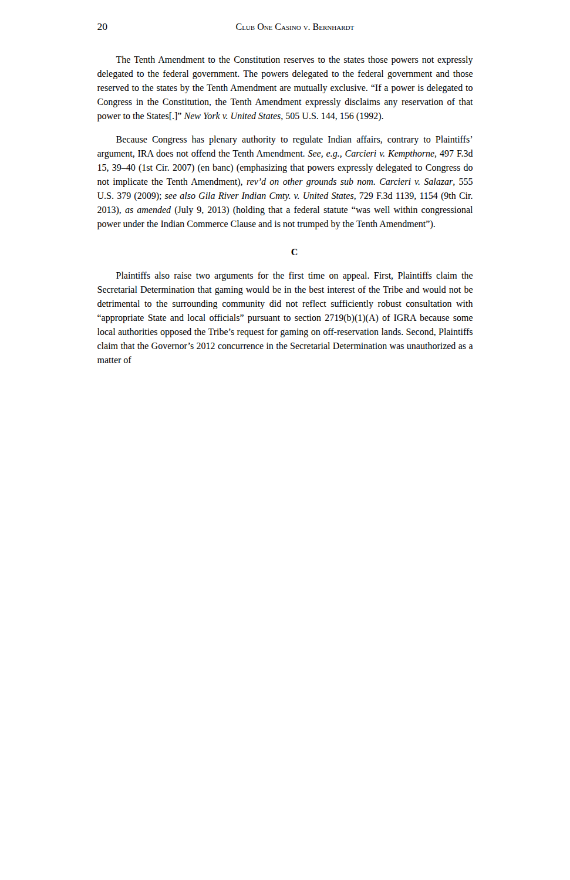20 Club One Casino v. Bernhardt
The Tenth Amendment to the Constitution reserves to the states those powers not expressly delegated to the federal government. The powers delegated to the federal government and those reserved to the states by the Tenth Amendment are mutually exclusive. “If a power is delegated to Congress in the Constitution, the Tenth Amendment expressly disclaims any reservation of that power to the States[.]” New York v. United States, 505 U.S. 144, 156 (1992).
Because Congress has plenary authority to regulate Indian affairs, contrary to Plaintiffs’ argument, IRA does not offend the Tenth Amendment. See, e.g., Carcieri v. Kempthorne, 497 F.3d 15, 39–40 (1st Cir. 2007) (en banc) (emphasizing that powers expressly delegated to Congress do not implicate the Tenth Amendment), rev’d on other grounds sub nom. Carcieri v. Salazar, 555 U.S. 379 (2009); see also Gila River Indian Cmty. v. United States, 729 F.3d 1139, 1154 (9th Cir. 2013), as amended (July 9, 2013) (holding that a federal statute “was well within congressional power under the Indian Commerce Clause and is not trumped by the Tenth Amendment”).
C
Plaintiffs also raise two arguments for the first time on appeal. First, Plaintiffs claim the Secretarial Determination that gaming would be in the best interest of the Tribe and would not be detrimental to the surrounding community did not reflect sufficiently robust consultation with “appropriate State and local officials” pursuant to section 2719(b)(1)(A) of IGRA because some local authorities opposed the Tribe’s request for gaming on off-reservation lands. Second, Plaintiffs claim that the Governor’s 2012 concurrence in the Secretarial Determination was unauthorized as a matter of